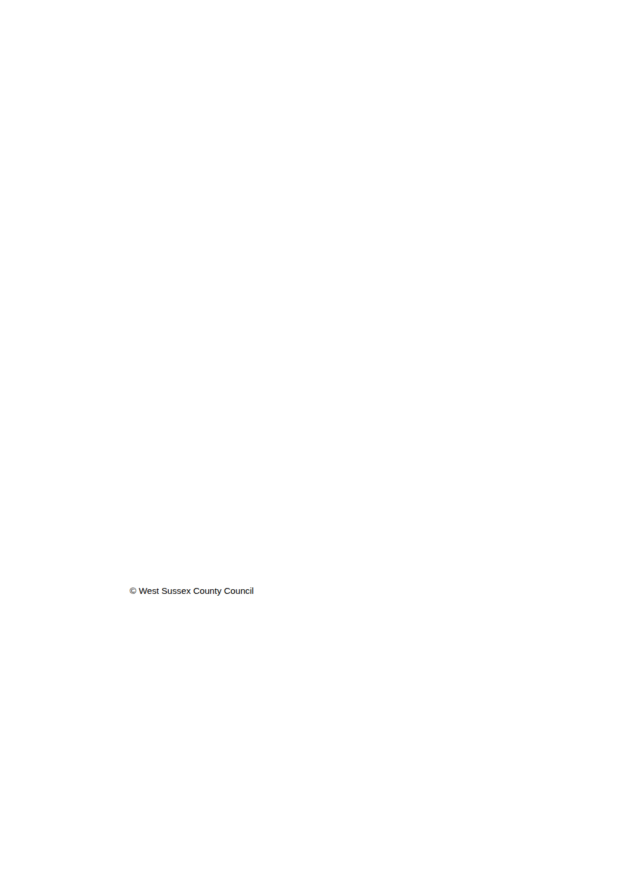© West Sussex County Council